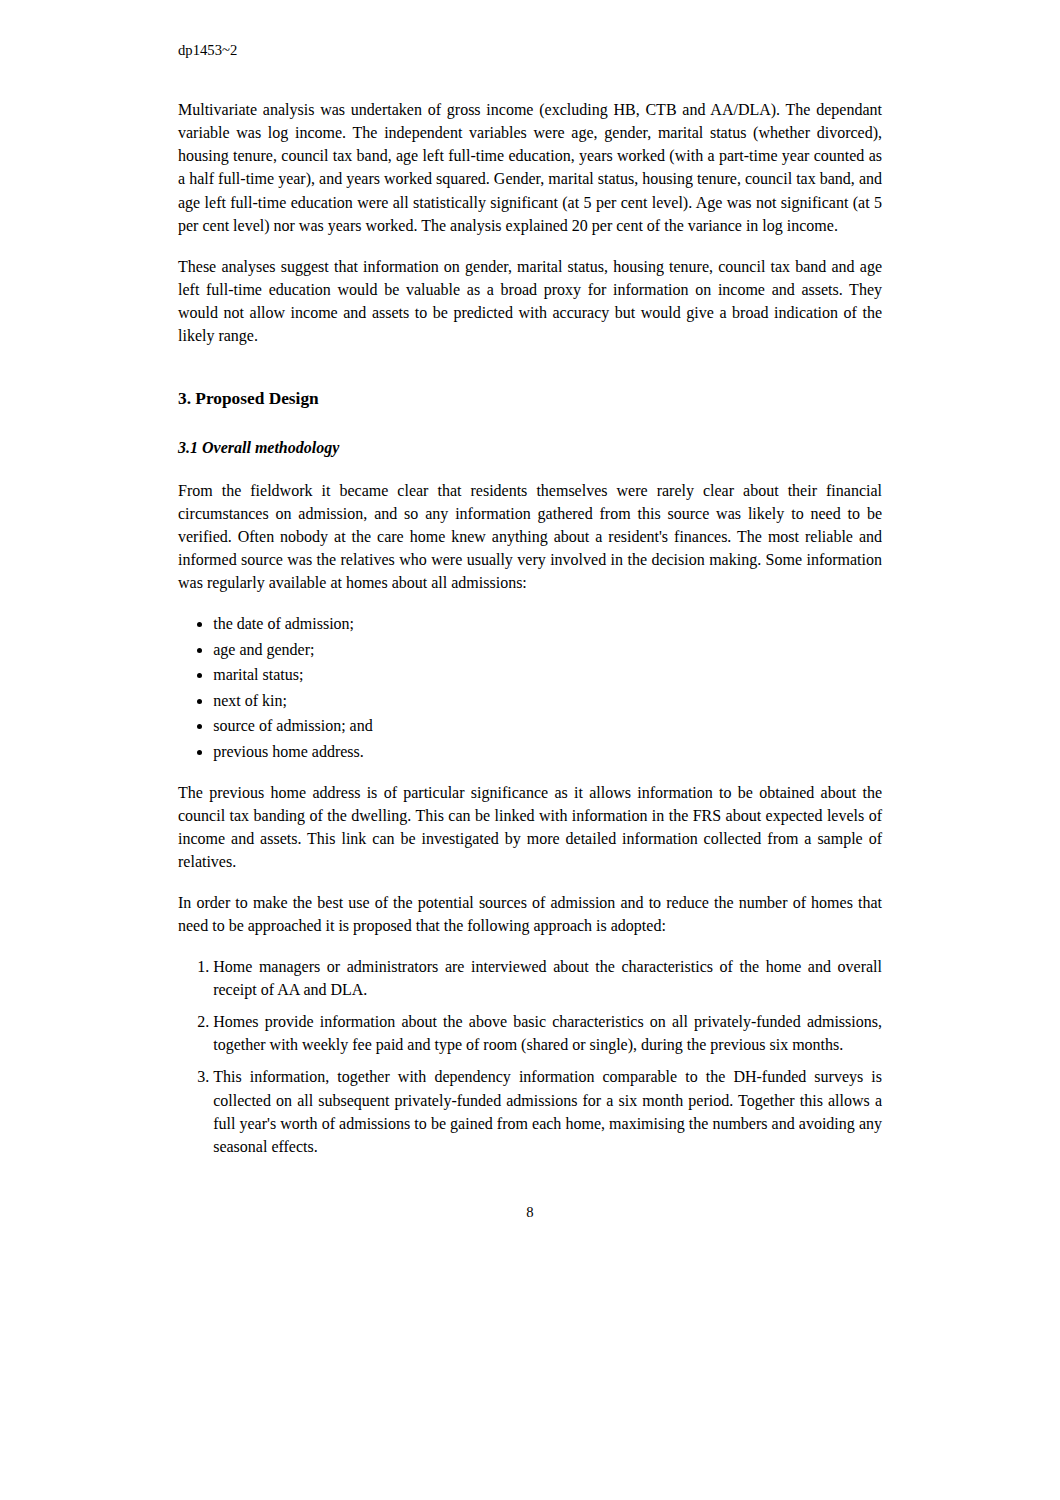dp1453~2
Multivariate analysis was undertaken of gross income (excluding HB, CTB and AA/DLA). The dependant variable was log income. The independent variables were age, gender, marital status (whether divorced), housing tenure, council tax band, age left full-time education, years worked (with a part-time year counted as a half full-time year), and years worked squared. Gender, marital status, housing tenure, council tax band, and age left full-time education were all statistically significant (at 5 per cent level). Age was not significant (at 5 per cent level) nor was years worked. The analysis explained 20 per cent of the variance in log income.
These analyses suggest that information on gender, marital status, housing tenure, council tax band and age left full-time education would be valuable as a broad proxy for information on income and assets. They would not allow income and assets to be predicted with accuracy but would give a broad indication of the likely range.
3. Proposed Design
3.1 Overall methodology
From the fieldwork it became clear that residents themselves were rarely clear about their financial circumstances on admission, and so any information gathered from this source was likely to need to be verified. Often nobody at the care home knew anything about a resident's finances. The most reliable and informed source was the relatives who were usually very involved in the decision making. Some information was regularly available at homes about all admissions:
the date of admission;
age and gender;
marital status;
next of kin;
source of admission; and
previous home address.
The previous home address is of particular significance as it allows information to be obtained about the council tax banding of the dwelling. This can be linked with information in the FRS about expected levels of income and assets. This link can be investigated by more detailed information collected from a sample of relatives.
In order to make the best use of the potential sources of admission and to reduce the number of homes that need to be approached it is proposed that the following approach is adopted:
Home managers or administrators are interviewed about the characteristics of the home and overall receipt of AA and DLA.
Homes provide information about the above basic characteristics on all privately-funded admissions, together with weekly fee paid and type of room (shared or single), during the previous six months.
This information, together with dependency information comparable to the DH-funded surveys is collected on all subsequent privately-funded admissions for a six month period. Together this allows a full year's worth of admissions to be gained from each home, maximising the numbers and avoiding any seasonal effects.
8